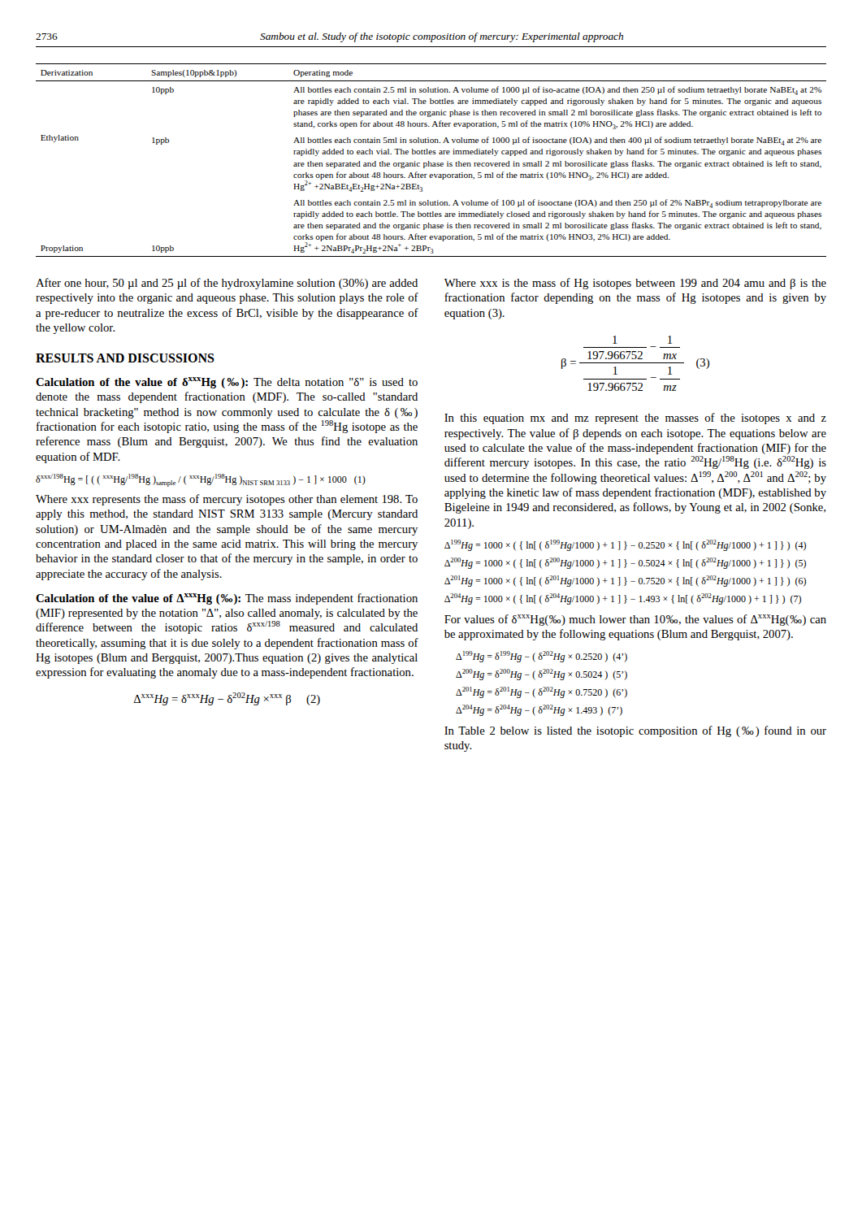2736 Sambou et al. Study of the isotopic composition of mercury: Experimental approach
| Derivatization | Samples(10ppb&1ppb) | Operating mode |
| --- | --- | --- |
| Ethylation | 10ppb | All bottles each contain 2.5 ml in solution. A volume of 1000 µl of iso-acatne (IOA) and then 250 µl of sodium tetraethyl borate NaBEt 4 at 2% are rapidly added to each vial. The bottles are immediately capped and rigorously shaken by hand for 5 minutes. The organic and aqueous phases are then separated and the organic phase is then recovered in small 2 ml borosilicate glass flasks. The organic extract obtained is left to stand, corks open for about 48 hours. After evaporation, 5 ml of the matrix (10% HNO 3 , 2% HCl) are added. |
| 1ppb | All bottles each contain 5ml in solution. A volume of 1000 µl of isooctane (IOA) and then 400 µl of sodium tetraethyl borate NaBEt 4 at 2% are rapidly added to each vial. The bottles are immediately capped and rigorously shaken by hand for 5 minutes. The organic and aqueous phases are then separated and the organic phase is then recovered in small 2 ml borosilicate glass flasks. The organic extract obtained is left to stand, corks open for about 48 hours. After evaporation, 5 ml of the matrix (10% HNO 3 , 2% HCl) are added. Hg 2+ +2NaBEt 4 Et 2 Hg+2Na+2BEt 3 |
| Propylation | 10ppb | All bottles each contain 2.5 ml in solution. A volume of 100 µl of isooctane (IOA) and then 250 µl of 2% NaBPr 4 sodium tetrapropylborate are rapidly added to each bottle. The bottles are immediately closed and rigorously shaken by hand for 5 minutes. The organic and aqueous phases are then separated and the organic phase is then recovered in small 2 ml borosilicate glass flasks. The organic extract obtained is left to stand, corks open for about 48 hours. After evaporation, 5 ml of the matrix (10% HNO3, 2% HCl) are added. Hg 2+ + 2NaBPr 4 Pr 2 Hg+2Na + + 2BPr 3 |
After one hour, 50 µl and 25 µl of the hydroxylamine solution (30%) are added respectively into the organic and aqueous phase. This solution plays the role of a pre-reducer to neutralize the excess of BrCl, visible by the disappearance of the yellow color.
RESULTS AND DISCUSSIONS
Calculation of the value of δxxxHg (‰): The delta notation "δ" is used to denote the mass dependent fractionation (MDF). The so-called "standard technical bracketing" method is now commonly used to calculate the δ (‰) fractionation for each isotopic ratio, using the mass of the 198Hg isotope as the reference mass (Blum and Bergquist, 2007). We thus find the evaluation equation of MDF.
δxxx/198Hg = [ ( ( xxxHg/198Hg )sample / ( xxxHg/198Hg )NIST SRM 3133 ) − 1 ] × 1000 (1)
Where xxx represents the mass of mercury isotopes other than element 198. To apply this method, the standard NIST SRM 3133 sample (Mercury standard solution) or UM-Almadèn and the sample should be of the same mercury concentration and placed in the same acid matrix. This will bring the mercury behavior in the standard closer to that of the mercury in the sample, in order to appreciate the accuracy of the analysis.
Calculation of the value of ΔxxxHg (‰): The mass independent fractionation (MIF) represented by the notation "Δ", also called anomaly, is calculated by the difference between the isotopic ratios δxxx/198 measured and calculated theoretically, assuming that it is due solely to a dependent fractionation mass of Hg isotopes (Blum and Bergquist, 2007).Thus equation (2) gives the analytical expression for evaluating the anomaly due to a mass-independent fractionation.
ΔxxxHg = δxxxHg − δ202Hg ×xxx β (2)
Where xxx is the mass of Hg isotopes between 199 and 204 amu and β is the fractionation factor depending on the mass of Hg isotopes and is given by equation (3).
β = 1197.966752 − 1 mx 1197.966752 − 1 mz (3)
In this equation mx and mz represent the masses of the isotopes x and z respectively. The value of β depends on each isotope. The equations below are used to calculate the value of the mass-independent fractionation (MIF) for the different mercury isotopes. In this case, the ratio 202Hg/198Hg (i.e. δ202Hg) is used to determine the following theoretical values: Δ199, Δ200, Δ201 and Δ202; by applying the kinetic law of mass dependent fractionation (MDF), established by Bigeleine in 1949 and reconsidered, as follows, by Young et al, in 2002 (Sonke, 2011).
Δ199Hg = 1000 × ( { ln[ ( δ199Hg/1000 ) + 1 ] } − 0.2520 × { ln[ ( δ202Hg/1000 ) + 1 ] } ) (4)
Δ200Hg = 1000 × ( { ln[ ( δ200Hg/1000 ) + 1 ] } − 0.5024 × { ln[ ( δ202Hg/1000 ) + 1 ] } ) (5)
Δ201Hg = 1000 × ( { ln[ ( δ201Hg/1000 ) + 1 ] } − 0.7520 × { ln[ ( δ202Hg/1000 ) + 1 ] } ) (6)
Δ204Hg = 1000 × ( { ln[ ( δ204Hg/1000 ) + 1 ] } − 1.493 × { ln[ ( δ202Hg/1000 ) + 1 ] } ) (7)
For values of δxxxHg(‰) much lower than 10‰, the values of ΔxxxHg(‰) can be approximated by the following equations (Blum and Bergquist, 2007).
Δ199Hg = δ199Hg − ( δ202Hg × 0.2520 ) (4’)
Δ200Hg = δ200Hg − ( δ202Hg × 0.5024 ) (5’)
Δ201Hg = δ201Hg − ( δ202Hg × 0.7520 ) (6’)
Δ204Hg = δ204Hg − ( δ202Hg × 1.493 ) (7’)
In Table 2 below is listed the isotopic composition of Hg (‰) found in our study.